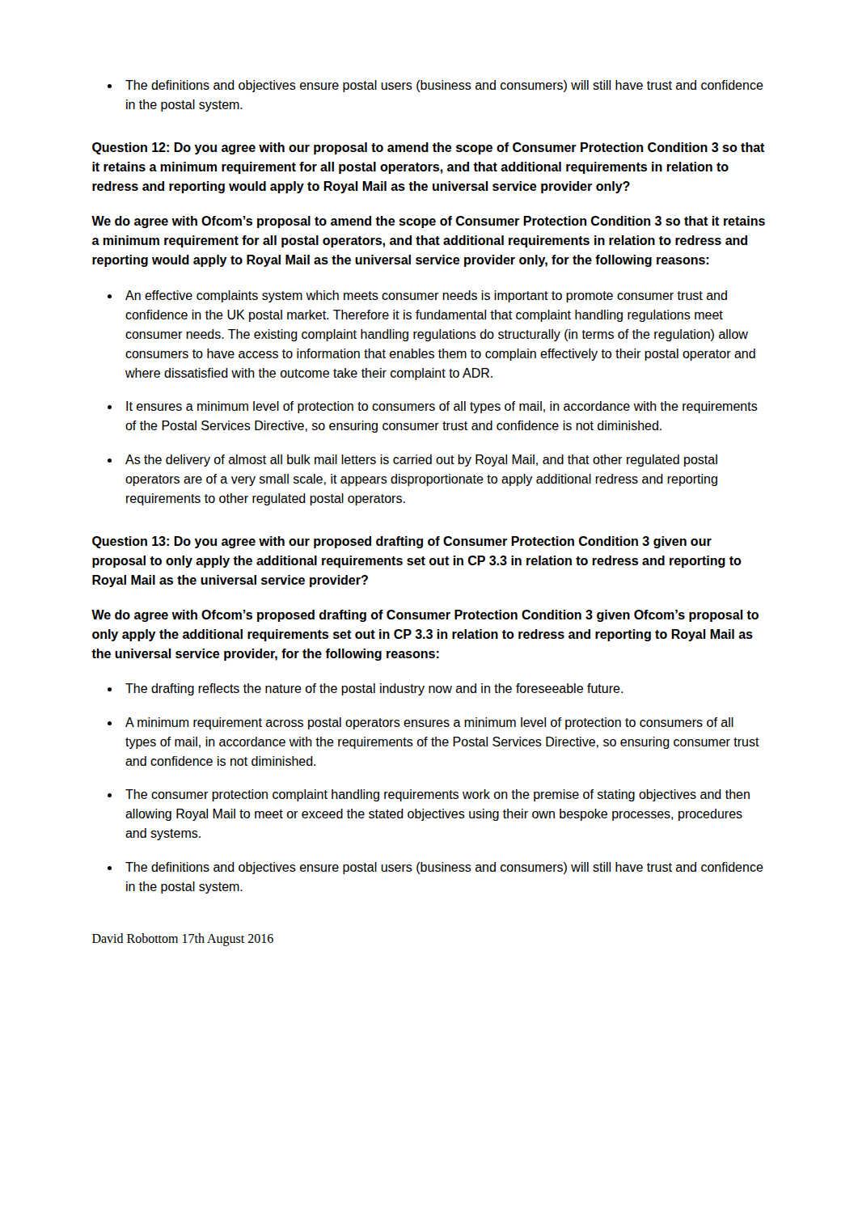The definitions and objectives ensure postal users (business and consumers) will still have trust and confidence in the postal system.
Question 12: Do you agree with our proposal to amend the scope of Consumer Protection Condition 3 so that it retains a minimum requirement for all postal operators, and that additional requirements in relation to redress and reporting would apply to Royal Mail as the universal service provider only?
We do agree with Ofcom’s proposal to amend the scope of Consumer Protection Condition 3 so that it retains a minimum requirement for all postal operators, and that additional requirements in relation to redress and reporting would apply to Royal Mail as the universal service provider only, for the following reasons:
An effective complaints system which meets consumer needs is important to promote consumer trust and confidence in the UK postal market. Therefore it is fundamental that complaint handling regulations meet consumer needs. The existing complaint handling regulations do structurally (in terms of the regulation) allow consumers to have access to information that enables them to complain effectively to their postal operator and where dissatisfied with the outcome take their complaint to ADR.
It ensures a minimum level of protection to consumers of all types of mail, in accordance with the requirements of the Postal Services Directive, so ensuring consumer trust and confidence is not diminished.
As the delivery of almost all bulk mail letters is carried out by Royal Mail, and that other regulated postal operators are of a very small scale, it appears disproportionate to apply additional redress and reporting requirements to other regulated postal operators.
Question 13: Do you agree with our proposed drafting of Consumer Protection Condition 3 given our proposal to only apply the additional requirements set out in CP 3.3 in relation to redress and reporting to Royal Mail as the universal service provider?
We do agree with Ofcom’s proposed drafting of Consumer Protection Condition 3 given Ofcom’s proposal to only apply the additional requirements set out in CP 3.3 in relation to redress and reporting to Royal Mail as the universal service provider, for the following reasons:
The drafting reflects the nature of the postal industry now and in the foreseeable future.
A minimum requirement across postal operators ensures a minimum level of protection to consumers of all types of mail, in accordance with the requirements of the Postal Services Directive, so ensuring consumer trust and confidence is not diminished.
The consumer protection complaint handling requirements work on the premise of stating objectives and then allowing Royal Mail to meet or exceed the stated objectives using their own bespoke processes, procedures and systems.
The definitions and objectives ensure postal users (business and consumers) will still have trust and confidence in the postal system.
David Robottom 17th August 2016